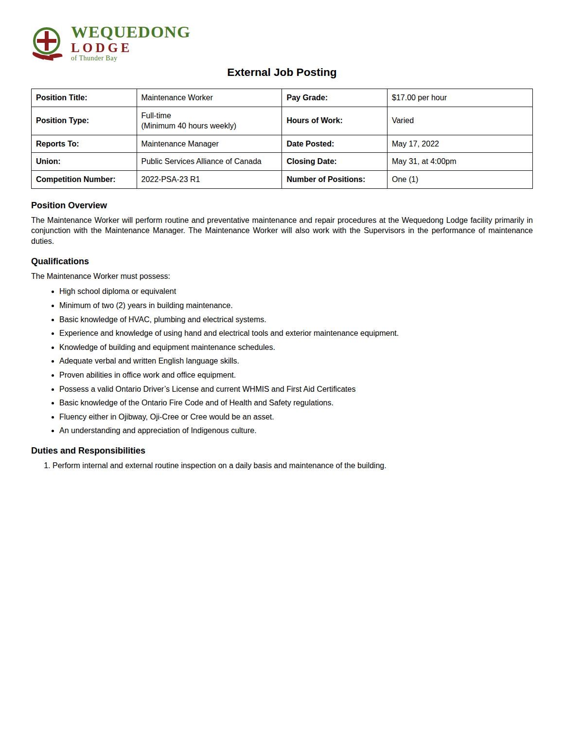WEQUEDONG
LODGE
of Thunder Bay
External Job Posting
| Position Title: | Maintenance Worker | Pay Grade: | $17.00 per hour |
| Position Type: | Full-time (Minimum 40 hours weekly) | Hours of Work: | Varied |
| Reports To: | Maintenance Manager | Date Posted: | May 17, 2022 |
| Union: | Public Services Alliance of Canada | Closing Date: | May 31, at 4:00pm |
| Competition Number: | 2022-PSA-23 R1 | Number of Positions: | One (1) |
Position Overview
The Maintenance Worker will perform routine and preventative maintenance and repair procedures at the Wequedong Lodge facility primarily in conjunction with the Maintenance Manager. The Maintenance Worker will also work with the Supervisors in the performance of maintenance duties.
Qualifications
The Maintenance Worker must possess:
High school diploma or equivalent
Minimum of two (2) years in building maintenance.
Basic knowledge of HVAC, plumbing and electrical systems.
Experience and knowledge of using hand and electrical tools and exterior maintenance equipment.
Knowledge of building and equipment maintenance schedules.
Adequate verbal and written English language skills.
Proven abilities in office work and office equipment.
Possess a valid Ontario Driver’s License and current WHMIS and First Aid Certificates
Basic knowledge of the Ontario Fire Code and of Health and Safety regulations.
Fluency either in Ojibway, Oji-Cree or Cree would be an asset.
An understanding and appreciation of Indigenous culture.
Duties and Responsibilities
Perform internal and external routine inspection on a daily basis and maintenance of the building.